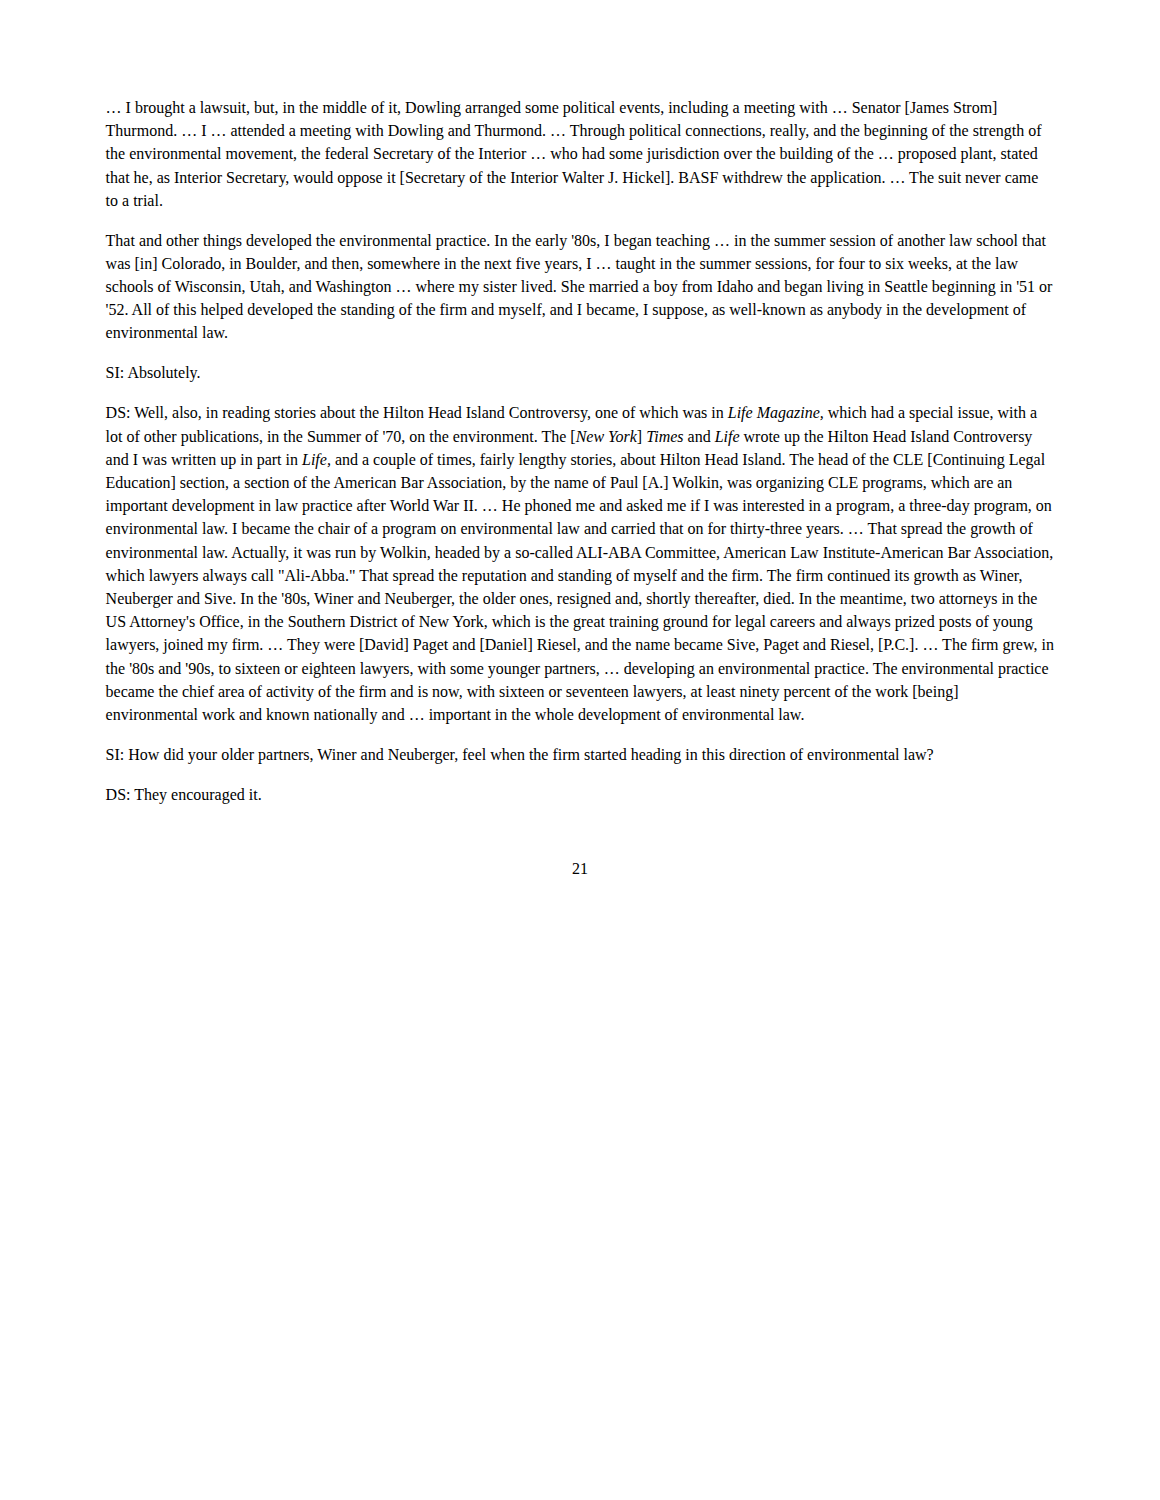… I brought a lawsuit, but, in the middle of it, Dowling arranged some political events, including a meeting with … Senator [James Strom] Thurmond. … I … attended a meeting with Dowling and Thurmond. … Through political connections, really, and the beginning of the strength of the environmental movement, the federal Secretary of the Interior … who had some jurisdiction over the building of the … proposed plant, stated that he, as Interior Secretary, would oppose it [Secretary of the Interior Walter J. Hickel]. BASF withdrew the application. … The suit never came to a trial.
That and other things developed the environmental practice. In the early '80s, I began teaching … in the summer session of another law school that was [in] Colorado, in Boulder, and then, somewhere in the next five years, I … taught in the summer sessions, for four to six weeks, at the law schools of Wisconsin, Utah, and Washington … where my sister lived. She married a boy from Idaho and began living in Seattle beginning in '51 or '52. All of this helped developed the standing of the firm and myself, and I became, I suppose, as well-known as anybody in the development of environmental law.
SI: Absolutely.
DS: Well, also, in reading stories about the Hilton Head Island Controversy, one of which was in Life Magazine, which had a special issue, with a lot of other publications, in the Summer of '70, on the environment. The [New York] Times and Life wrote up the Hilton Head Island Controversy and I was written up in part in Life, and a couple of times, fairly lengthy stories, about Hilton Head Island. The head of the CLE [Continuing Legal Education] section, a section of the American Bar Association, by the name of Paul [A.] Wolkin, was organizing CLE programs, which are an important development in law practice after World War II. … He phoned me and asked me if I was interested in a program, a three-day program, on environmental law. I became the chair of a program on environmental law and carried that on for thirty-three years. … That spread the growth of environmental law. Actually, it was run by Wolkin, headed by a so-called ALI-ABA Committee, American Law Institute-American Bar Association, which lawyers always call "Ali-Abba." That spread the reputation and standing of myself and the firm. The firm continued its growth as Winer, Neuberger and Sive. In the '80s, Winer and Neuberger, the older ones, resigned and, shortly thereafter, died. In the meantime, two attorneys in the US Attorney's Office, in the Southern District of New York, which is the great training ground for legal careers and always prized posts of young lawyers, joined my firm. … They were [David] Paget and [Daniel] Riesel, and the name became Sive, Paget and Riesel, [P.C.]. … The firm grew, in the '80s and '90s, to sixteen or eighteen lawyers, with some younger partners, … developing an environmental practice. The environmental practice became the chief area of activity of the firm and is now, with sixteen or seventeen lawyers, at least ninety percent of the work [being] environmental work and known nationally and … important in the whole development of environmental law.
SI: How did your older partners, Winer and Neuberger, feel when the firm started heading in this direction of environmental law?
DS: They encouraged it.
21